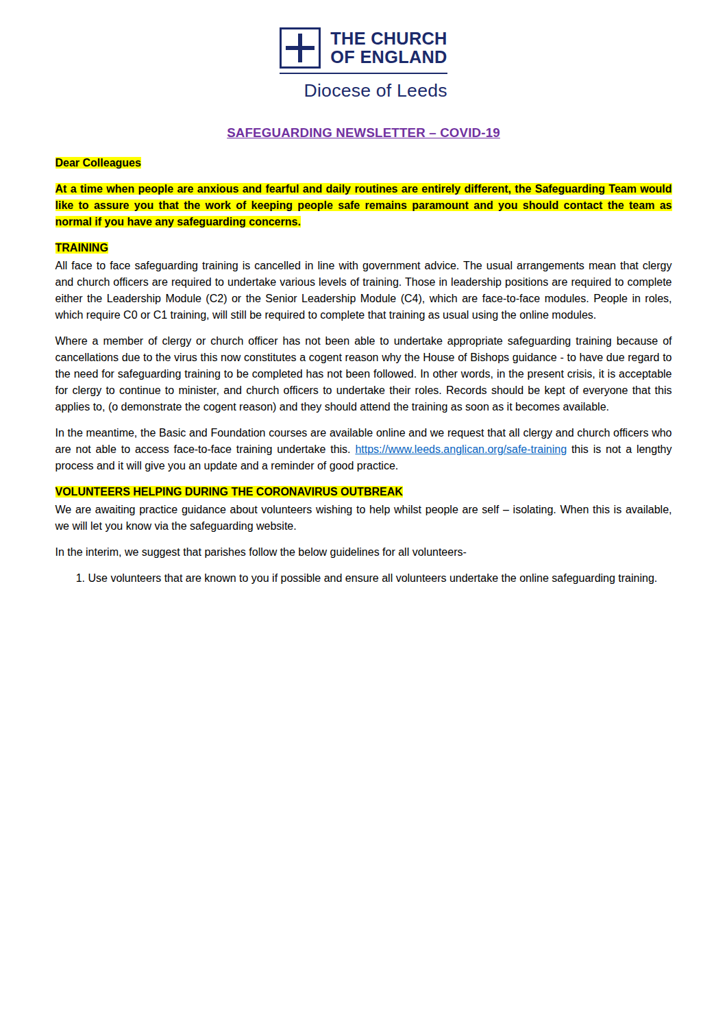THE CHURCH
OF ENGLAND
Diocese of Leeds
SAFEGUARDING NEWSLETTER – COVID-19
Dear Colleagues
At a time when people are anxious and fearful and daily routines are entirely different, the Safeguarding Team would like to assure you that the work of keeping people safe remains paramount and you should contact the team as normal if you have any safeguarding concerns.
TRAINING
All face to face safeguarding training is cancelled in line with government advice. The usual arrangements mean that clergy and church officers are required to undertake various levels of training. Those in leadership positions are required to complete either the Leadership Module (C2) or the Senior Leadership Module (C4), which are face-to-face modules. People in roles, which require C0 or C1 training, will still be required to complete that training as usual using the online modules.
Where a member of clergy or church officer has not been able to undertake appropriate safeguarding training because of cancellations due to the virus this now constitutes a cogent reason why the House of Bishops guidance - to have due regard to the need for safeguarding training to be completed has not been followed. In other words, in the present crisis, it is acceptable for clergy to continue to minister, and church officers to undertake their roles. Records should be kept of everyone that this applies to, (o demonstrate the cogent reason) and they should attend the training as soon as it becomes available.
In the meantime, the Basic and Foundation courses are available online and we request that all clergy and church officers who are not able to access face-to-face training undertake this. https://www.leeds.anglican.org/safe-training this is not a lengthy process and it will give you an update and a reminder of good practice.
VOLUNTEERS HELPING DURING THE CORONAVIRUS OUTBREAK
We are awaiting practice guidance about volunteers wishing to help whilst people are self – isolating. When this is available, we will let you know via the safeguarding website.
In the interim, we suggest that parishes follow the below guidelines for all volunteers-
Use volunteers that are known to you if possible and ensure all volunteers undertake the online safeguarding training.